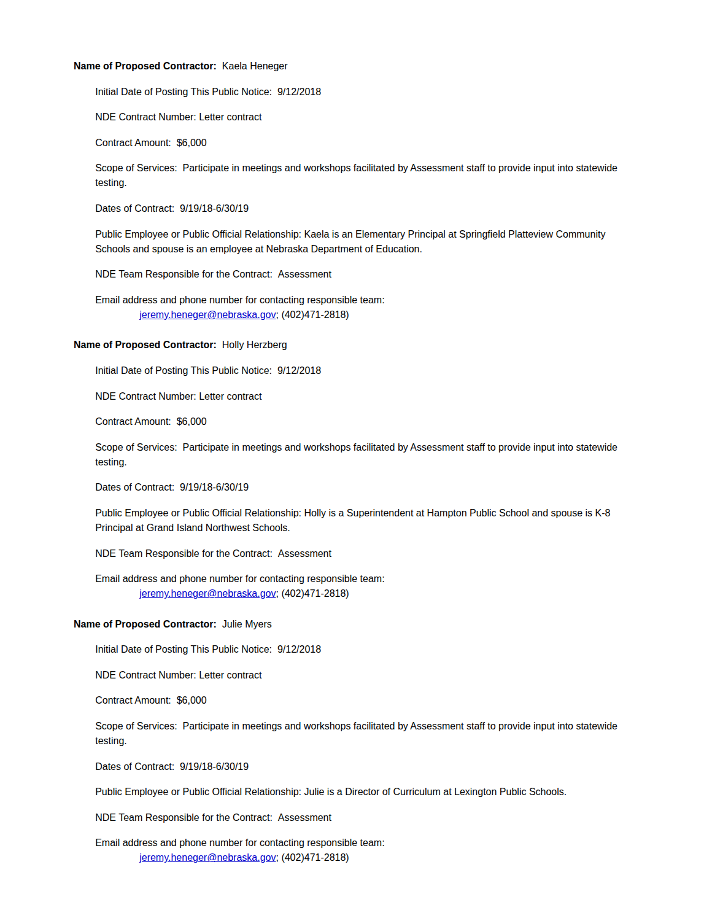Name of Proposed Contractor: Kaela Heneger
Initial Date of Posting This Public Notice: 9/12/2018
NDE Contract Number: Letter contract
Contract Amount: $6,000
Scope of Services: Participate in meetings and workshops facilitated by Assessment staff to provide input into statewide testing.
Dates of Contract: 9/19/18-6/30/19
Public Employee or Public Official Relationship: Kaela is an Elementary Principal at Springfield Platteview Community Schools and spouse is an employee at Nebraska Department of Education.
NDE Team Responsible for the Contract: Assessment
Email address and phone number for contacting responsible team: jeremy.heneger@nebraska.gov; (402)471-2818)
Name of Proposed Contractor: Holly Herzberg
Initial Date of Posting This Public Notice: 9/12/2018
NDE Contract Number: Letter contract
Contract Amount: $6,000
Scope of Services: Participate in meetings and workshops facilitated by Assessment staff to provide input into statewide testing.
Dates of Contract: 9/19/18-6/30/19
Public Employee or Public Official Relationship: Holly is a Superintendent at Hampton Public School and spouse is K-8 Principal at Grand Island Northwest Schools.
NDE Team Responsible for the Contract: Assessment
Email address and phone number for contacting responsible team: jeremy.heneger@nebraska.gov; (402)471-2818)
Name of Proposed Contractor: Julie Myers
Initial Date of Posting This Public Notice: 9/12/2018
NDE Contract Number: Letter contract
Contract Amount: $6,000
Scope of Services: Participate in meetings and workshops facilitated by Assessment staff to provide input into statewide testing.
Dates of Contract: 9/19/18-6/30/19
Public Employee or Public Official Relationship: Julie is a Director of Curriculum at Lexington Public Schools.
NDE Team Responsible for the Contract: Assessment
Email address and phone number for contacting responsible team: jeremy.heneger@nebraska.gov; (402)471-2818)